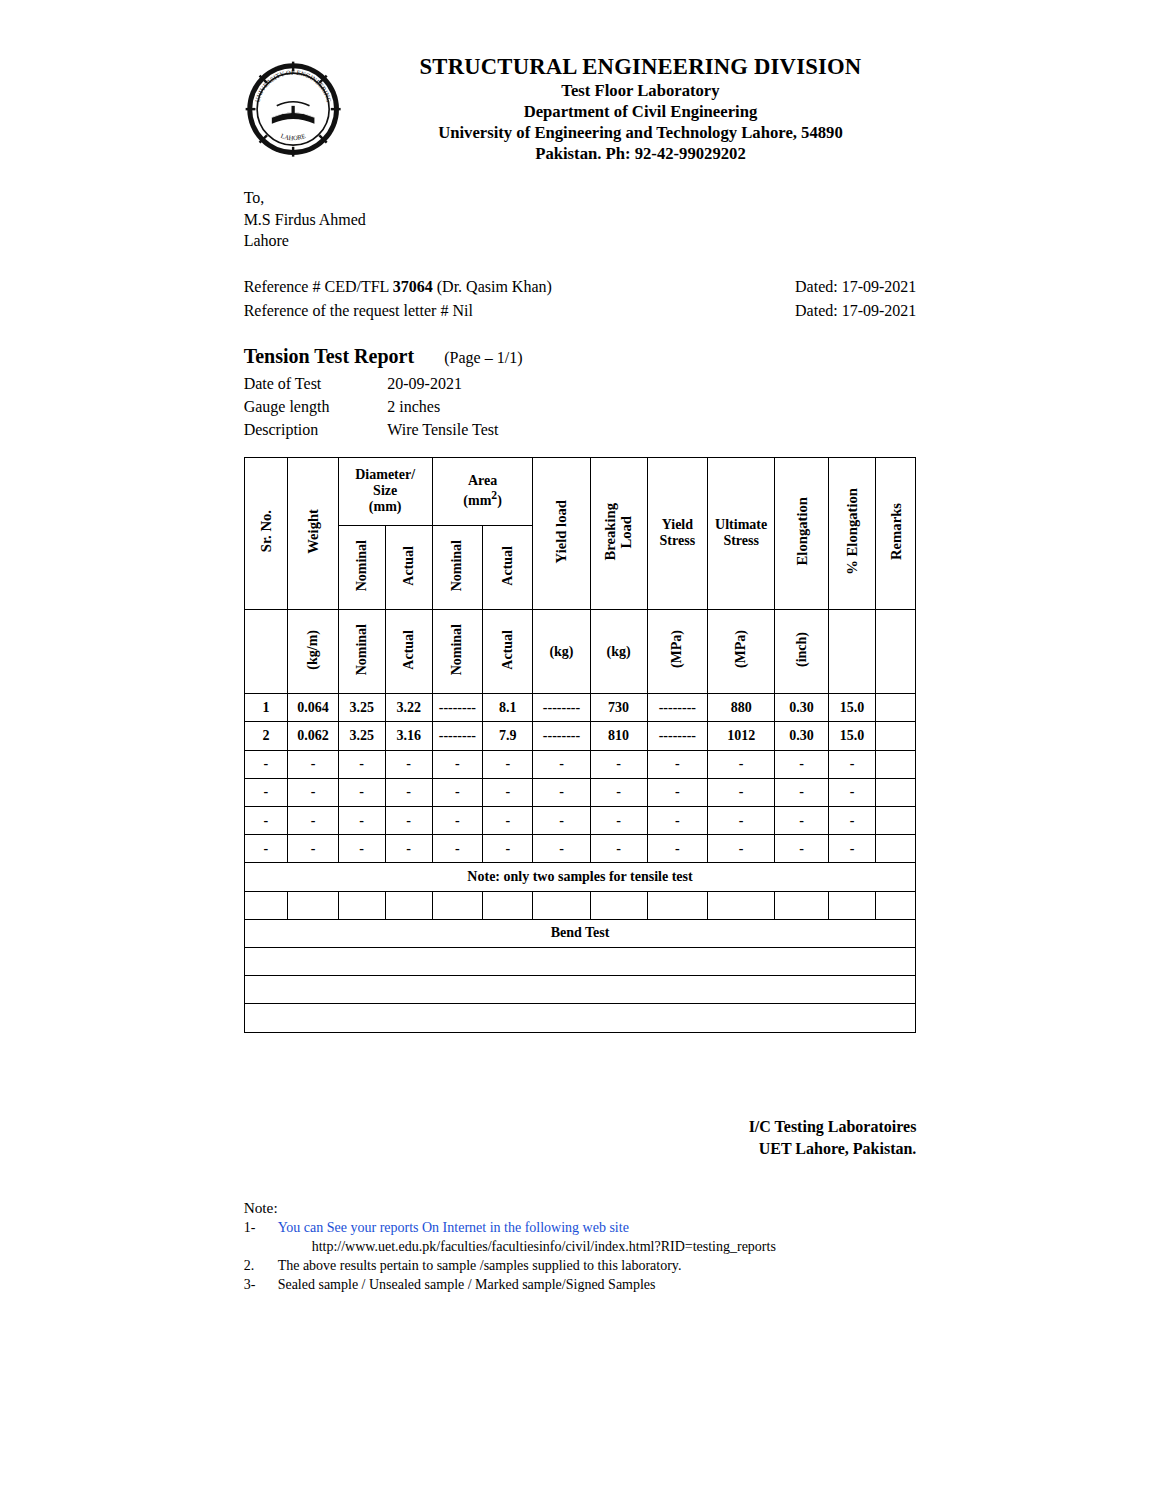UNIVERSITY OF ENGINEERING LAHORE
STRUCTURAL ENGINEERING DIVISION
Test Floor Laboratory
Department of Civil Engineering
University of Engineering and Technology Lahore, 54890
Pakistan. Ph: 92-42-99029202
To,
M.S Firdus Ahmed
Lahore
Reference # CED/TFL 37064 (Dr. Qasim Khan)
Dated: 17-09-2021
Reference of the request letter # Nil
Dated: 17-09-2021
Tension Test Report
(Page – 1/1)
Date of Test
20-09-2021
Gauge length
2 inches
Description
Wire Tensile Test
| Sr. No. | Weight | Diameter/ Size (mm) | Area (mm 2 ) | Yield load | Breaking Load | Yield Stress | Ultimate Stress | Elongation | % Elongation | Remarks |
| --- | --- | --- | --- | --- | --- | --- | --- | --- | --- | --- |
| Nominal | Actual | Nominal | Actual |
| | (kg/m) | Nominal | Actual | Nominal | Actual | (kg) | (kg) | (MPa) | (MPa) | (inch) | | |
| 1 | 0.064 | 3.25 | 3.22 | -------- | 8.1 | -------- | 730 | -------- | 880 | 0.30 | 15.0 | |
| 2 | 0.062 | 3.25 | 3.16 | -------- | 7.9 | -------- | 810 | -------- | 1012 | 0.30 | 15.0 | |
| - | - | - | - | - | - | - | - | - | - | - | - | |
| - | - | - | - | - | - | - | - | - | - | - | - | |
| - | - | - | - | - | - | - | - | - | - | - | - | |
| - | - | - | - | - | - | - | - | - | - | - | - | |
| Note: only two samples for tensile test |
| Bend Test |
I/C Testing Laboratoires
UET Lahore, Pakistan.
Note:
1-You can See your reports On Internet in the following web site
http://www.uet.edu.pk/faculties/facultiesinfo/civil/index.html?RID=testing_reports
2. The above results pertain to sample /samples supplied to this laboratory.
3-Sealed sample / Unsealed sample / Marked sample/Signed Samples